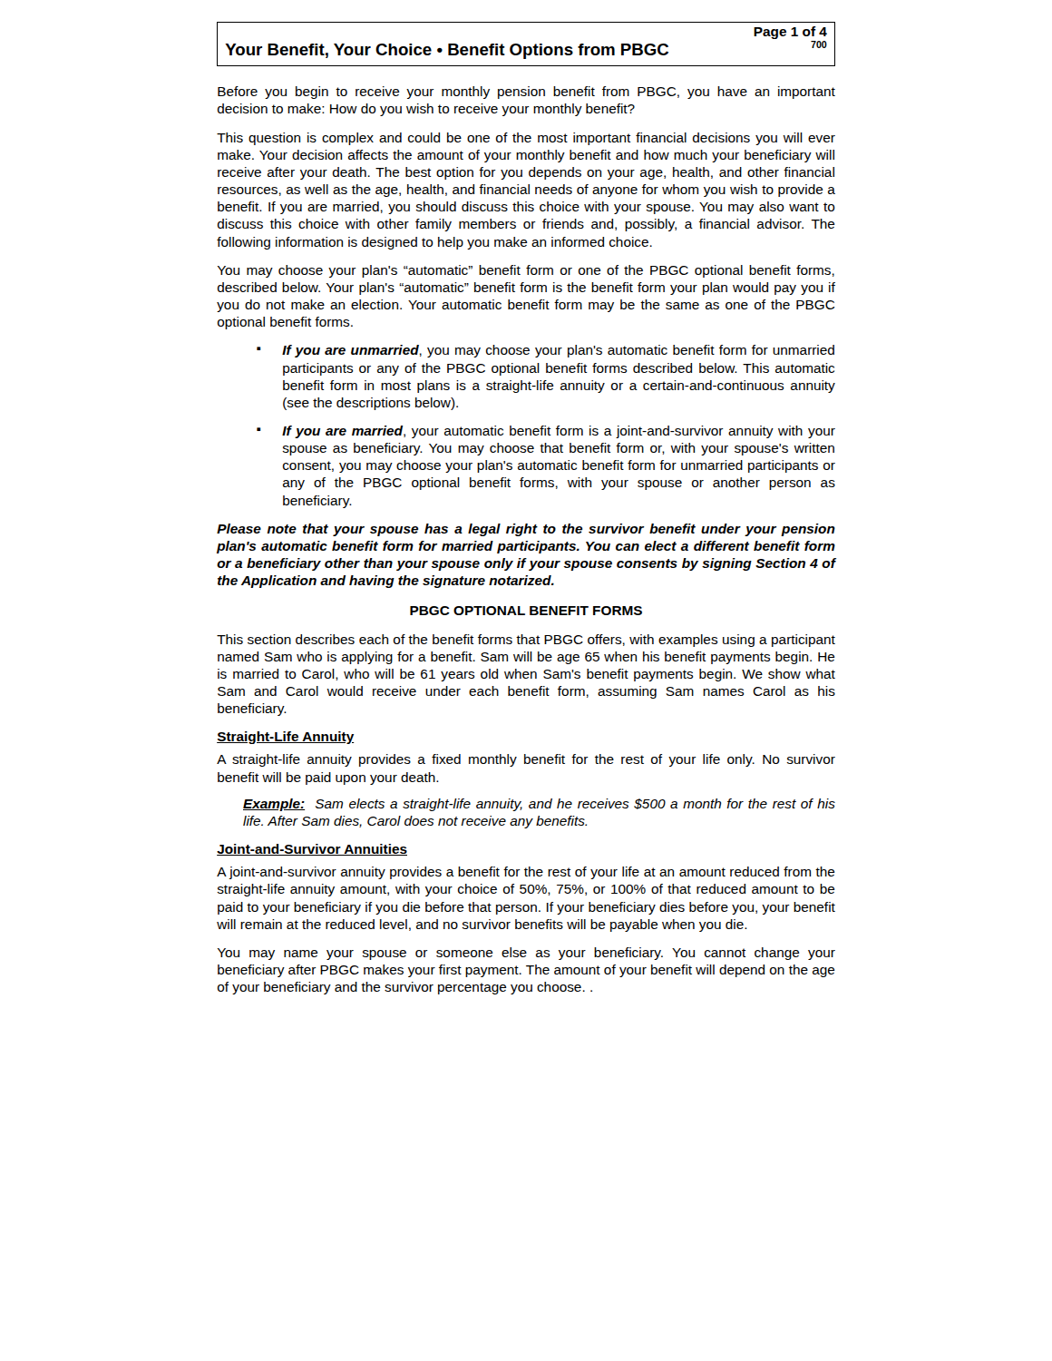Page 1 of 4
700
Your Benefit, Your Choice • Benefit Options from PBGC
Before you begin to receive your monthly pension benefit from PBGC, you have an important decision to make: How do you wish to receive your monthly benefit?
This question is complex and could be one of the most important financial decisions you will ever make. Your decision affects the amount of your monthly benefit and how much your beneficiary will receive after your death. The best option for you depends on your age, health, and other financial resources, as well as the age, health, and financial needs of anyone for whom you wish to provide a benefit. If you are married, you should discuss this choice with your spouse. You may also want to discuss this choice with other family members or friends and, possibly, a financial advisor. The following information is designed to help you make an informed choice.
You may choose your plan's “automatic” benefit form or one of the PBGC optional benefit forms, described below. Your plan's “automatic” benefit form is the benefit form your plan would pay you if you do not make an election. Your automatic benefit form may be the same as one of the PBGC optional benefit forms.
If you are unmarried, you may choose your plan's automatic benefit form for unmarried participants or any of the PBGC optional benefit forms described below. This automatic benefit form in most plans is a straight-life annuity or a certain-and-continuous annuity (see the descriptions below).
If you are married, your automatic benefit form is a joint-and-survivor annuity with your spouse as beneficiary. You may choose that benefit form or, with your spouse's written consent, you may choose your plan's automatic benefit form for unmarried participants or any of the PBGC optional benefit forms, with your spouse or another person as beneficiary.
Please note that your spouse has a legal right to the survivor benefit under your pension plan's automatic benefit form for married participants. You can elect a different benefit form or a beneficiary other than your spouse only if your spouse consents by signing Section 4 of the Application and having the signature notarized.
PBGC OPTIONAL BENEFIT FORMS
This section describes each of the benefit forms that PBGC offers, with examples using a participant named Sam who is applying for a benefit. Sam will be age 65 when his benefit payments begin. He is married to Carol, who will be 61 years old when Sam's benefit payments begin. We show what Sam and Carol would receive under each benefit form, assuming Sam names Carol as his beneficiary.
Straight-Life Annuity
A straight-life annuity provides a fixed monthly benefit for the rest of your life only. No survivor benefit will be paid upon your death.
Example: Sam elects a straight-life annuity, and he receives $500 a month for the rest of his life. After Sam dies, Carol does not receive any benefits.
Joint-and-Survivor Annuities
A joint-and-survivor annuity provides a benefit for the rest of your life at an amount reduced from the straight-life annuity amount, with your choice of 50%, 75%, or 100% of that reduced amount to be paid to your beneficiary if you die before that person. If your beneficiary dies before you, your benefit will remain at the reduced level, and no survivor benefits will be payable when you die.
You may name your spouse or someone else as your beneficiary. You cannot change your beneficiary after PBGC makes your first payment. The amount of your benefit will depend on the age of your beneficiary and the survivor percentage you choose. .